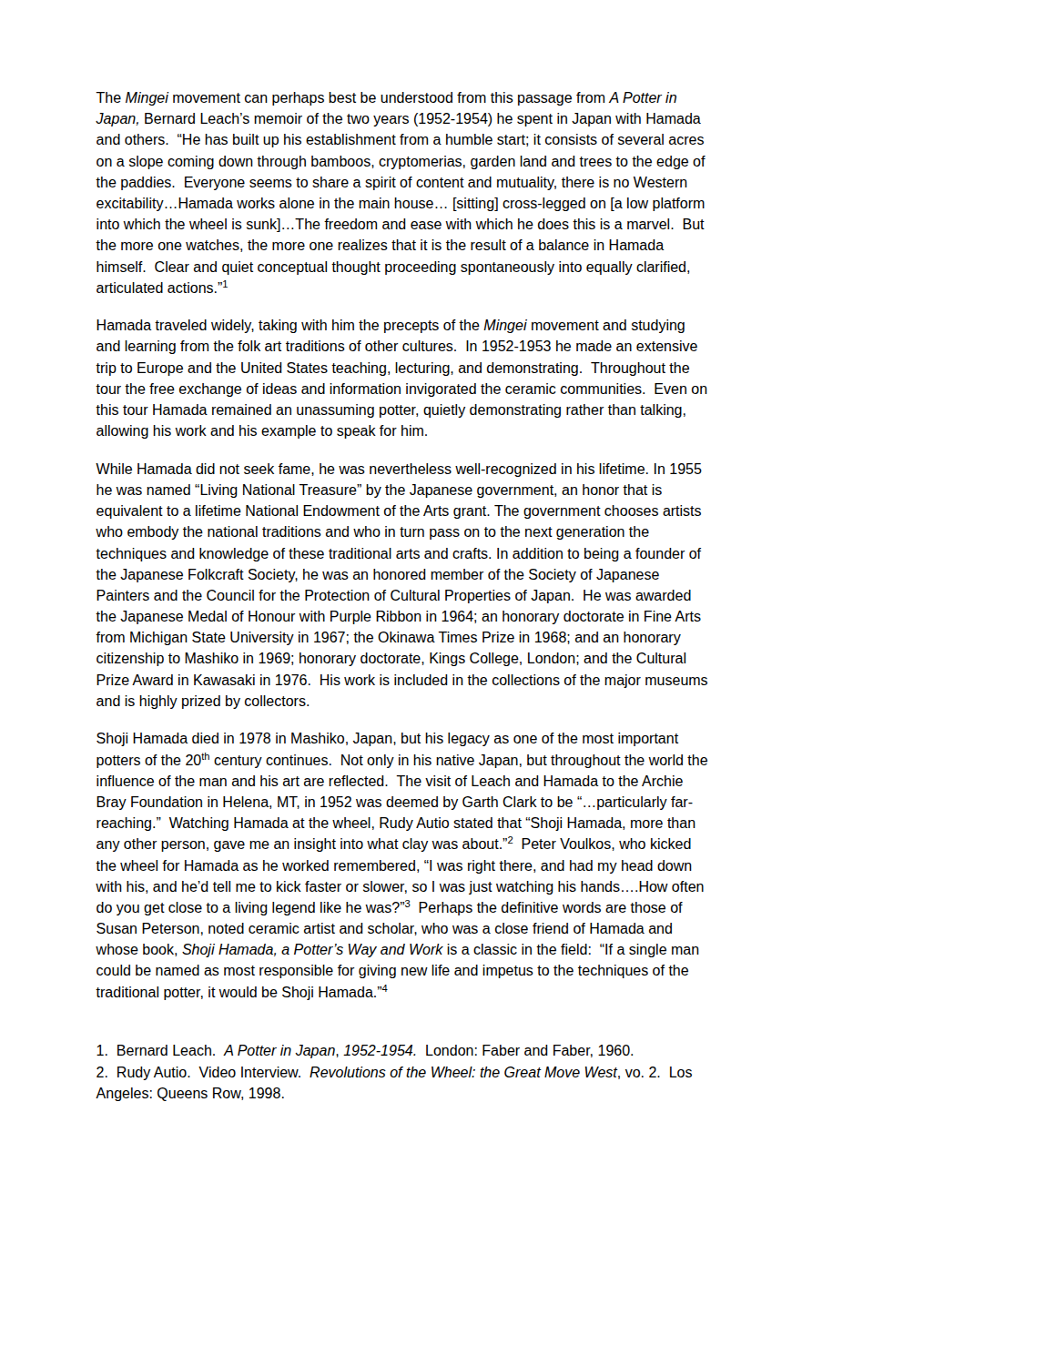The Mingei movement can perhaps best be understood from this passage from A Potter in Japan, Bernard Leach’s memoir of the two years (1952-1954) he spent in Japan with Hamada and others. “He has built up his establishment from a humble start; it consists of several acres on a slope coming down through bamboos, cryptomerias, garden land and trees to the edge of the paddies. Everyone seems to share a spirit of content and mutuality, there is no Western excitability…Hamada works alone in the main house… [sitting] cross-legged on [a low platform into which the wheel is sunk]…The freedom and ease with which he does this is a marvel. But the more one watches, the more one realizes that it is the result of a balance in Hamada himself. Clear and quiet conceptual thought proceeding spontaneously into equally clarified, articulated actions.”1
Hamada traveled widely, taking with him the precepts of the Mingei movement and studying and learning from the folk art traditions of other cultures. In 1952-1953 he made an extensive trip to Europe and the United States teaching, lecturing, and demonstrating. Throughout the tour the free exchange of ideas and information invigorated the ceramic communities. Even on this tour Hamada remained an unassuming potter, quietly demonstrating rather than talking, allowing his work and his example to speak for him.
While Hamada did not seek fame, he was nevertheless well-recognized in his lifetime. In 1955 he was named “Living National Treasure” by the Japanese government, an honor that is equivalent to a lifetime National Endowment of the Arts grant. The government chooses artists who embody the national traditions and who in turn pass on to the next generation the techniques and knowledge of these traditional arts and crafts. In addition to being a founder of the Japanese Folkcraft Society, he was an honored member of the Society of Japanese Painters and the Council for the Protection of Cultural Properties of Japan. He was awarded the Japanese Medal of Honour with Purple Ribbon in 1964; an honorary doctorate in Fine Arts from Michigan State University in 1967; the Okinawa Times Prize in 1968; and an honorary citizenship to Mashiko in 1969; honorary doctorate, Kings College, London; and the Cultural Prize Award in Kawasaki in 1976. His work is included in the collections of the major museums and is highly prized by collectors.
Shoji Hamada died in 1978 in Mashiko, Japan, but his legacy as one of the most important potters of the 20th century continues. Not only in his native Japan, but throughout the world the influence of the man and his art are reflected. The visit of Leach and Hamada to the Archie Bray Foundation in Helena, MT, in 1952 was deemed by Garth Clark to be “…particularly far-reaching.” Watching Hamada at the wheel, Rudy Autio stated that “Shoji Hamada, more than any other person, gave me an insight into what clay was about.”2 Peter Voulkos, who kicked the wheel for Hamada as he worked remembered, “I was right there, and had my head down with his, and he’d tell me to kick faster or slower, so I was just watching his hands….How often do you get close to a living legend like he was?”3 Perhaps the definitive words are those of Susan Peterson, noted ceramic artist and scholar, who was a close friend of Hamada and whose book, Shoji Hamada, a Potter’s Way and Work is a classic in the field: “If a single man could be named as most responsible for giving new life and impetus to the techniques of the traditional potter, it would be Shoji Hamada.”4
1. Bernard Leach. A Potter in Japan, 1952-1954. London: Faber and Faber, 1960.
2. Rudy Autio. Video Interview. Revolutions of the Wheel: the Great Move West, vo. 2. Los Angeles: Queens Row, 1998.